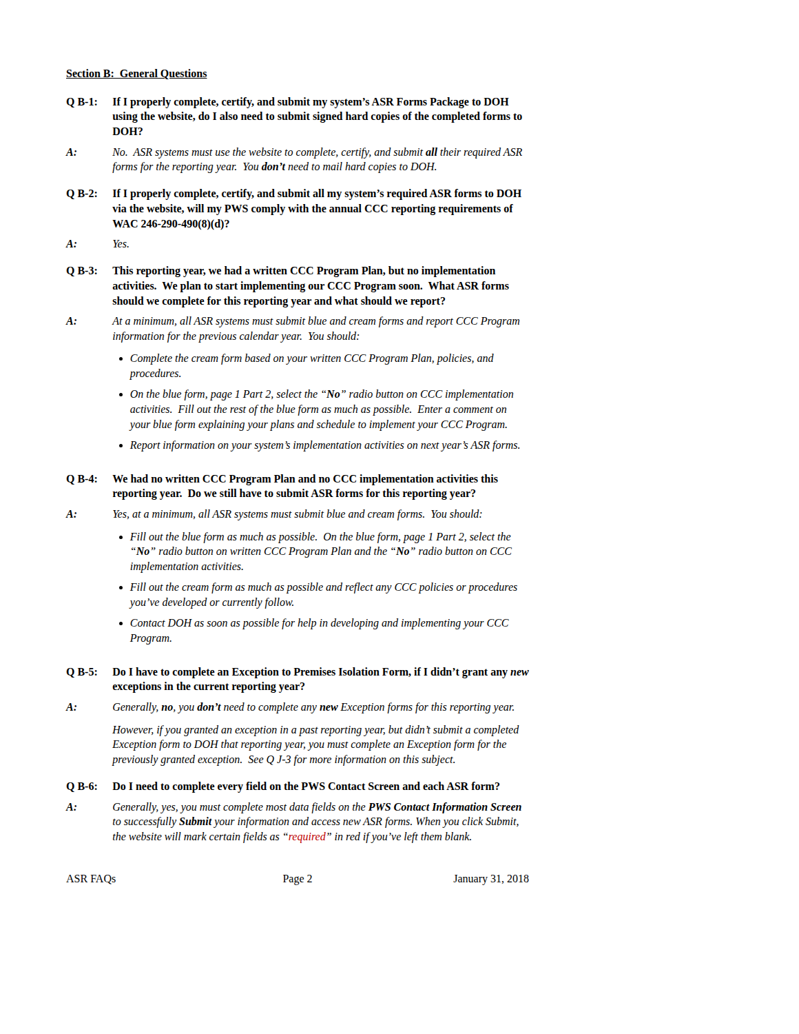Section B: General Questions
Q B-1: If I properly complete, certify, and submit my system’s ASR Forms Package to DOH using the website, do I also need to submit signed hard copies of the completed forms to DOH?
A:
No. ASR systems must use the website to complete, certify, and submit all their required ASR forms for the reporting year. You don’t need to mail hard copies to DOH.
Q B-2: If I properly complete, certify, and submit all my system’s required ASR forms to DOH via the website, will my PWS comply with the annual CCC reporting requirements of WAC 246-290-490(8)(d)?
A:
Yes.
Q B-3: This reporting year, we had a written CCC Program Plan, but no implementation activities. We plan to start implementing our CCC Program soon. What ASR forms should we complete for this reporting year and what should we report?
A:
At a minimum, all ASR systems must submit blue and cream forms and report CCC Program information for the previous calendar year. You should:
Complete the cream form based on your written CCC Program Plan, policies, and procedures.
On the blue form, page 1 Part 2, select the “No” radio button on CCC implementation activities. Fill out the rest of the blue form as much as possible. Enter a comment on your blue form explaining your plans and schedule to implement your CCC Program.
Report information on your system’s implementation activities on next year’s ASR forms.
Q B-4: We had no written CCC Program Plan and no CCC implementation activities this reporting year. Do we still have to submit ASR forms for this reporting year?
A:
Yes, at a minimum, all ASR systems must submit blue and cream forms. You should:
Fill out the blue form as much as possible. On the blue form, page 1 Part 2, select the “No” radio button on written CCC Program Plan and the “No” radio button on CCC implementation activities.
Fill out the cream form as much as possible and reflect any CCC policies or procedures you’ve developed or currently follow.
Contact DOH as soon as possible for help in developing and implementing your CCC Program.
Q B-5: Do I have to complete an Exception to Premises Isolation Form, if I didn’t grant any new exceptions in the current reporting year?
A:
Generally, no, you don’t need to complete any new Exception forms for this reporting year.
However, if you granted an exception in a past reporting year, but didn’t submit a completed Exception form to DOH that reporting year, you must complete an Exception form for the previously granted exception. See Q J-3 for more information on this subject.
Q B-6: Do I need to complete every field on the PWS Contact Screen and each ASR form?
A:
Generally, yes, you must complete most data fields on the PWS Contact Information Screen to successfully Submit your information and access new ASR forms. When you click Submit, the website will mark certain fields as “required” in red if you’ve left them blank.
ASR FAQs Page 2 January 31, 2018